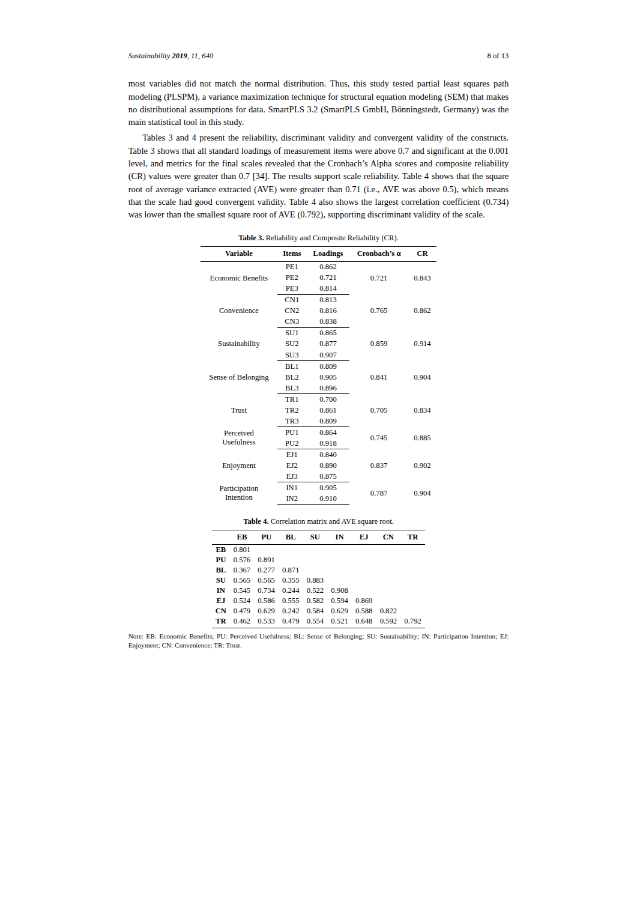Sustainability 2019, 11, 640
8 of 13
most variables did not match the normal distribution. Thus, this study tested partial least squares path modeling (PLSPM), a variance maximization technique for structural equation modeling (SEM) that makes no distributional assumptions for data. SmartPLS 3.2 (SmartPLS GmbH, Bönningstedt, Germany) was the main statistical tool in this study.
Tables 3 and 4 present the reliability, discriminant validity and convergent validity of the constructs. Table 3 shows that all standard loadings of measurement items were above 0.7 and significant at the 0.001 level, and metrics for the final scales revealed that the Cronbach’s Alpha scores and composite reliability (CR) values were greater than 0.7 [34]. The results support scale reliability. Table 4 shows that the square root of average variance extracted (AVE) were greater than 0.71 (i.e., AVE was above 0.5), which means that the scale had good convergent validity. Table 4 also shows the largest correlation coefficient (0.734) was lower than the smallest square root of AVE (0.792), supporting discriminant validity of the scale.
Table 3. Reliability and Composite Reliability (CR).
| Variable | Items | Loadings | Cronbach’s α | CR |
| --- | --- | --- | --- | --- |
| Economic Benefits | PE1 | 0.862 | 0.721 | 0.843 |
| PE2 | 0.721 |
| PE3 | 0.814 |
| Convenience | CN1 | 0.813 | 0.765 | 0.862 |
| CN2 | 0.816 |
| CN3 | 0.838 |
| Sustainability | SU1 | 0.865 | 0.859 | 0.914 |
| SU2 | 0.877 |
| SU3 | 0.907 |
| Sense of Belonging | BL1 | 0.809 | 0.841 | 0.904 |
| BL2 | 0.905 |
| BL3 | 0.896 |
| Trust | TR1 | 0.700 | 0.705 | 0.834 |
| TR2 | 0.861 |
| TR3 | 0.809 |
| Perceived Usefulness | PU1 | 0.864 | 0.745 | 0.885 |
| PU2 | 0.918 |
| Enjoyment | EJ1 | 0.840 | 0.837 | 0.902 |
| EJ2 | 0.890 |
| EJ3 | 0.875 |
| Participation Intention | IN1 | 0.905 | 0.787 | 0.904 |
| IN2 | 0.910 |
Table 4. Correlation matrix and AVE square root.
| | EB | PU | BL | SU | IN | EJ | CN | TR |
| --- | --- | --- | --- | --- | --- | --- | --- | --- |
| EB | 0.801 | | | | | | | |
| PU | 0.576 | 0.891 | | | | | | |
| BL | 0.367 | 0.277 | 0.871 | | | | | |
| SU | 0.565 | 0.565 | 0.355 | 0.883 | | | | |
| IN | 0.545 | 0.734 | 0.244 | 0.522 | 0.908 | | | |
| EJ | 0.524 | 0.586 | 0.555 | 0.582 | 0.594 | 0.869 | | |
| CN | 0.479 | 0.629 | 0.242 | 0.584 | 0.629 | 0.588 | 0.822 | |
| TR | 0.462 | 0.533 | 0.479 | 0.554 | 0.521 | 0.648 | 0.592 | 0.792 |
Note: EB: Economic Benefits; PU: Perceived Usefulness; BL: Sense of Belonging; SU: Sustainability; IN: Participation Intention; EJ: Enjoyment; CN: Convenience; TR: Trust.